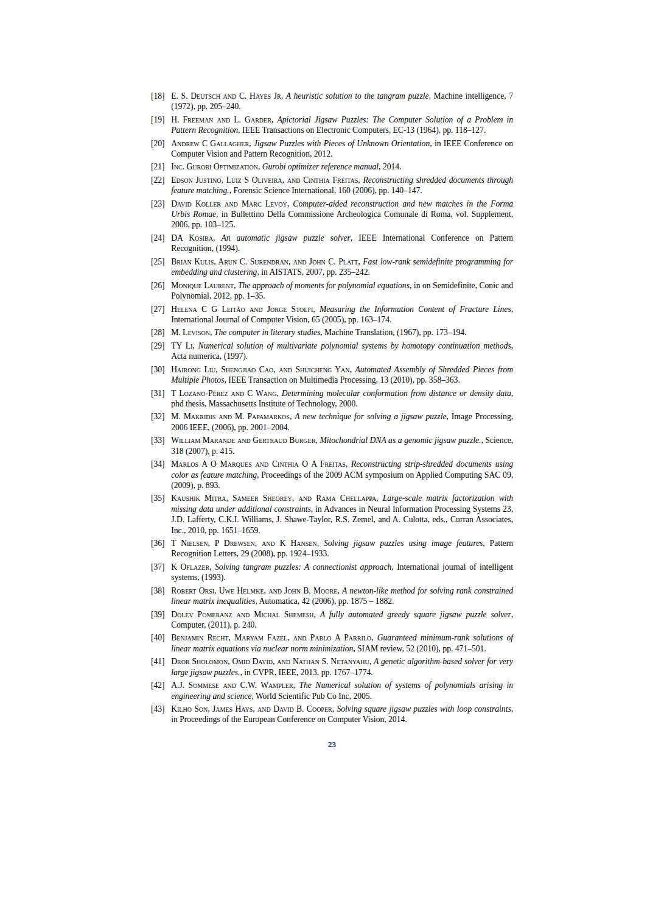[18] E. S. Deutsch and C. Hayes Jr, A heuristic solution to the tangram puzzle, Machine intelligence, 7 (1972), pp. 205–240.
[19] H. Freeman and L. Garder, Apictorial Jigsaw Puzzles: The Computer Solution of a Problem in Pattern Recognition, IEEE Transactions on Electronic Computers, EC-13 (1964), pp. 118–127.
[20] Andrew C Gallagher, Jigsaw Puzzles with Pieces of Unknown Orientation, in IEEE Conference on Computer Vision and Pattern Recognition, 2012.
[21] Inc. Gurobi Optimization, Gurobi optimizer reference manual, 2014.
[22] Edson Justino, Luiz S Oliveira, and Cinthia Freitas, Reconstructing shredded documents through feature matching., Forensic Science International, 160 (2006), pp. 140–147.
[23] David Koller and Marc Levoy, Computer-aided reconstruction and new matches in the Forma Urbis Romae, in Bullettino Della Commissione Archeologica Comunale di Roma, vol. Supplement, 2006, pp. 103–125.
[24] DA Kosiba, An automatic jigsaw puzzle solver, IEEE International Conference on Pattern Recognition, (1994).
[25] Brian Kulis, Arun C. Surendran, and John C. Platt, Fast low-rank semidefinite programming for embedding and clustering, in AISTATS, 2007, pp. 235–242.
[26] Monique Laurent, The approach of moments for polynomial equations, in on Semidefinite, Conic and Polynomial, 2012, pp. 1–35.
[27] Helena C G Leitão and Jorge Stolfi, Measuring the Information Content of Fracture Lines, International Journal of Computer Vision, 65 (2005), pp. 163–174.
[28] M. Levison, The computer in literary studies, Machine Translation, (1967), pp. 173–194.
[29] TY Li, Numerical solution of multivariate polynomial systems by homotopy continuation methods, Acta numerica, (1997).
[30] Hairong Liu, Shengjiao Cao, and Shuicheng Yan, Automated Assembly of Shredded Pieces from Multiple Photos, IEEE Transaction on Multimedia Processing, 13 (2010), pp. 358–363.
[31] T Lozano-Pérez and C Wang, Determining molecular conformation from distance or density data, phd thesis, Massachusetts Institute of Technology, 2000.
[32] M. Makridis and M. Papamarkos, A new technique for solving a jigsaw puzzle, Image Processing, 2006 IEEE, (2006), pp. 2001–2004.
[33] William Marande and Gertraud Burger, Mitochondrial DNA as a genomic jigsaw puzzle., Science, 318 (2007), p. 415.
[34] Marlos A O Marques and Cinthia O A Freitas, Reconstructing strip-shredded documents using color as feature matching, Proceedings of the 2009 ACM symposium on Applied Computing SAC 09, (2009), p. 893.
[35] Kaushik Mitra, Sameer Sheorey, and Rama Chellappa, Large-scale matrix factorization with missing data under additional constraints, in Advances in Neural Information Processing Systems 23, J.D. Lafferty, C.K.I. Williams, J. Shawe-Taylor, R.S. Zemel, and A. Culotta, eds., Curran Associates, Inc., 2010, pp. 1651–1659.
[36] T Nielsen, P Drewsen, and K Hansen, Solving jigsaw puzzles using image features, Pattern Recognition Letters, 29 (2008), pp. 1924–1933.
[37] K Oflazer, Solving tangram puzzles: A connectionist approach, International journal of intelligent systems, (1993).
[38] Robert Orsi, Uwe Helmke, and John B. Moore, A newton-like method for solving rank constrained linear matrix inequalities, Automatica, 42 (2006), pp. 1875 – 1882.
[39] Dolev Pomeranz and Michal Shemesh, A fully automated greedy square jigsaw puzzle solver, Computer, (2011), p. 240.
[40] Benjamin Recht, Maryam Fazel, and Pablo A Parrilo, Guaranteed minimum-rank solutions of linear matrix equations via nuclear norm minimization, SIAM review, 52 (2010), pp. 471–501.
[41] Dror Sholomon, Omid David, and Nathan S. Netanyahu, A genetic algorithm-based solver for very large jigsaw puzzles., in CVPR, IEEE, 2013, pp. 1767–1774.
[42] A.J. Sommese and C.W. Wampler, The Numerical solution of systems of polynomials arising in engineering and science, World Scientific Pub Co Inc, 2005.
[43] Kilho Son, James Hays, and David B. Cooper, Solving square jigsaw puzzles with loop constraints, in Proceedings of the European Conference on Computer Vision, 2014.
23